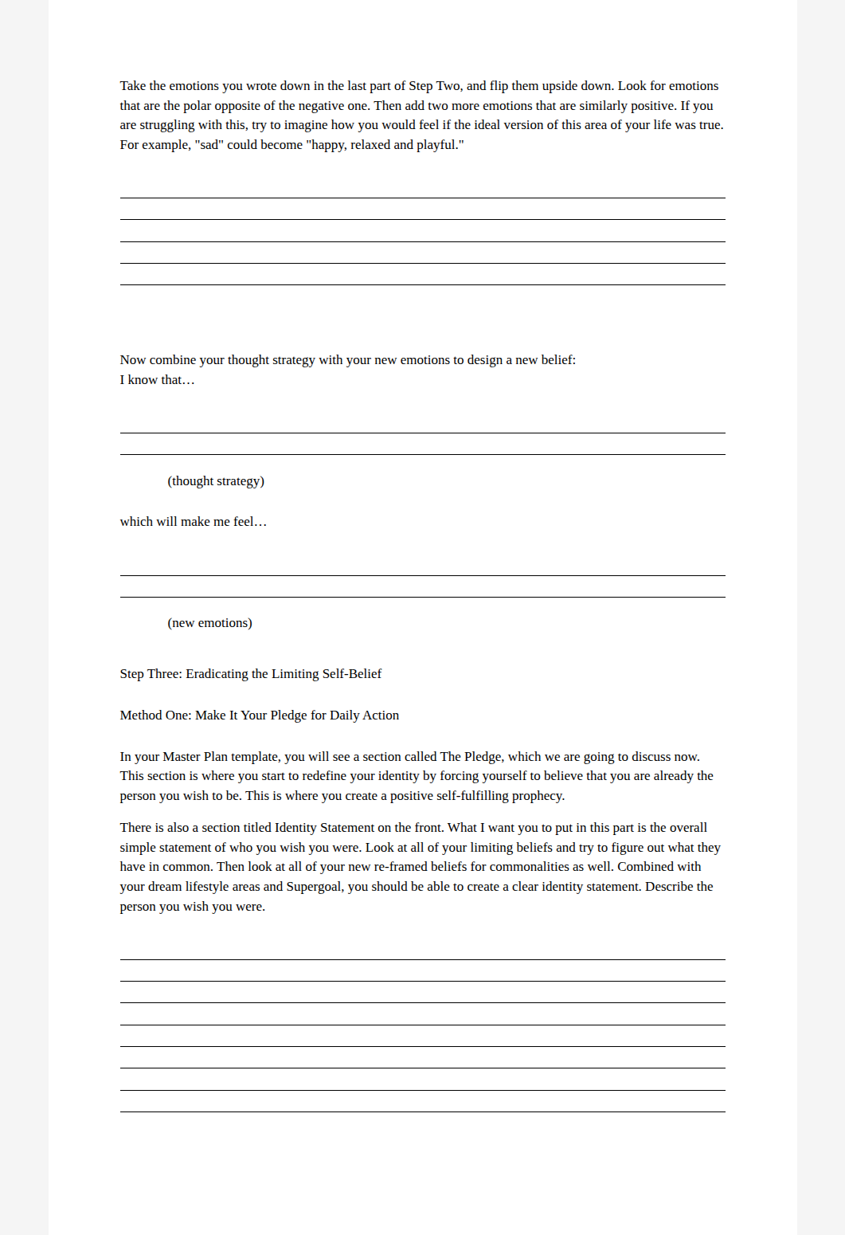Take the emotions you wrote down in the last part of Step Two, and flip them upside down. Look for emotions that are the polar opposite of the negative one. Then add two more emotions that are similarly positive. If you are struggling with this, try to imagine how you would feel if the ideal version of this area of your life was true. For example, "sad" could become "happy, relaxed and playful."
Now combine your thought strategy with your new emotions to design a new belief:
I know that…
(thought strategy)
which will make me feel…
(new emotions)
Step Three: Eradicating the Limiting Self-Belief
Method One: Make It Your Pledge for Daily Action
In your Master Plan template, you will see a section called The Pledge, which we are going to discuss now. This section is where you start to redefine your identity by forcing yourself to believe that you are already the person you wish to be. This is where you create a positive self-fulfilling prophecy.
There is also a section titled Identity Statement on the front. What I want you to put in this part is the overall simple statement of who you wish you were. Look at all of your limiting beliefs and try to figure out what they have in common. Then look at all of your new re-framed beliefs for commonalities as well. Combined with your dream lifestyle areas and Supergoal, you should be able to create a clear identity statement. Describe the person you wish you were.